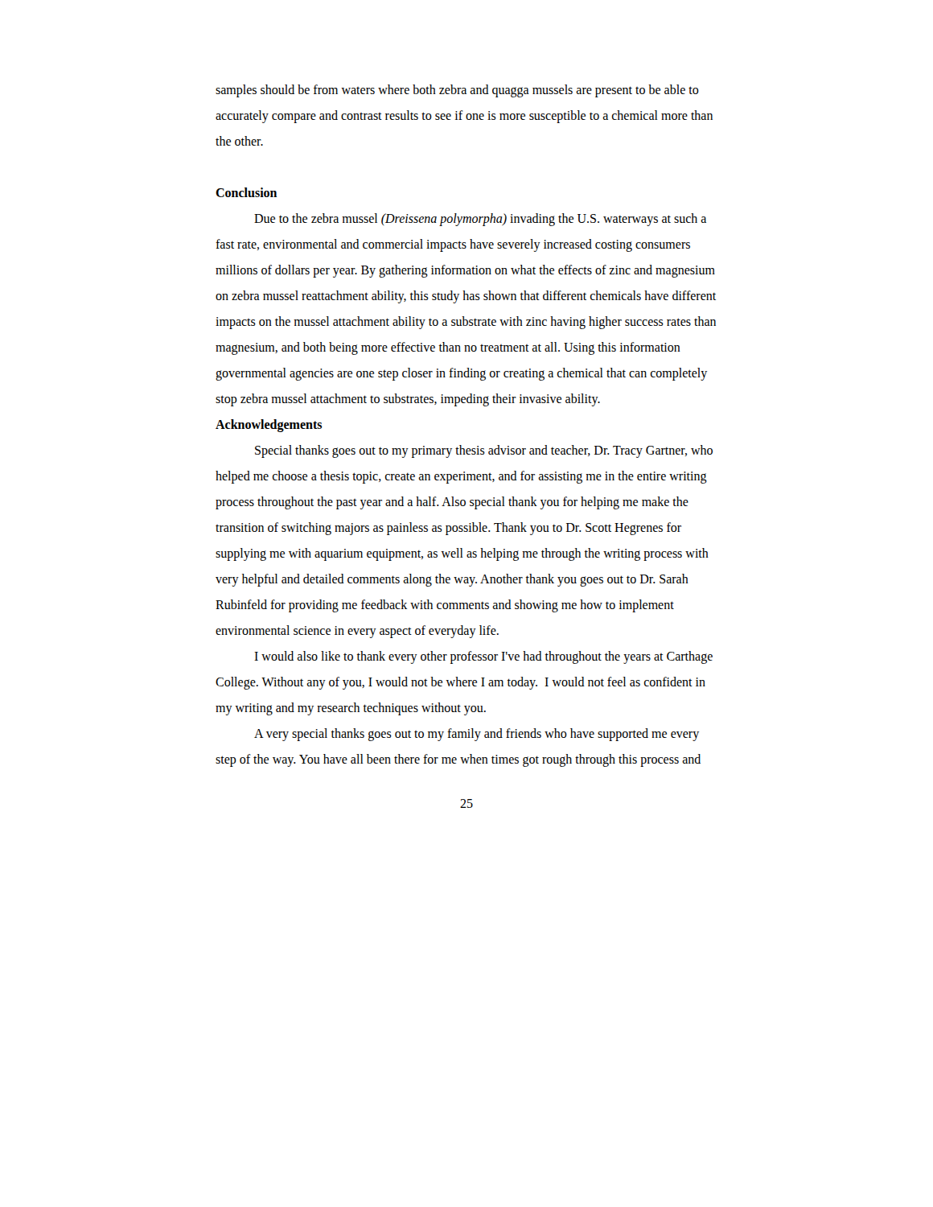samples should be from waters where both zebra and quagga mussels are present to be able to accurately compare and contrast results to see if one is more susceptible to a chemical more than the other.
Conclusion
Due to the zebra mussel (Dreissena polymorpha) invading the U.S. waterways at such a fast rate, environmental and commercial impacts have severely increased costing consumers millions of dollars per year. By gathering information on what the effects of zinc and magnesium on zebra mussel reattachment ability, this study has shown that different chemicals have different impacts on the mussel attachment ability to a substrate with zinc having higher success rates than magnesium, and both being more effective than no treatment at all. Using this information governmental agencies are one step closer in finding or creating a chemical that can completely stop zebra mussel attachment to substrates, impeding their invasive ability.
Acknowledgements
Special thanks goes out to my primary thesis advisor and teacher, Dr. Tracy Gartner, who helped me choose a thesis topic, create an experiment, and for assisting me in the entire writing process throughout the past year and a half. Also special thank you for helping me make the transition of switching majors as painless as possible. Thank you to Dr. Scott Hegrenes for supplying me with aquarium equipment, as well as helping me through the writing process with very helpful and detailed comments along the way. Another thank you goes out to Dr. Sarah Rubinfeld for providing me feedback with comments and showing me how to implement environmental science in every aspect of everyday life.
I would also like to thank every other professor I've had throughout the years at Carthage College. Without any of you, I would not be where I am today. I would not feel as confident in my writing and my research techniques without you.
A very special thanks goes out to my family and friends who have supported me every step of the way. You have all been there for me when times got rough through this process and
25